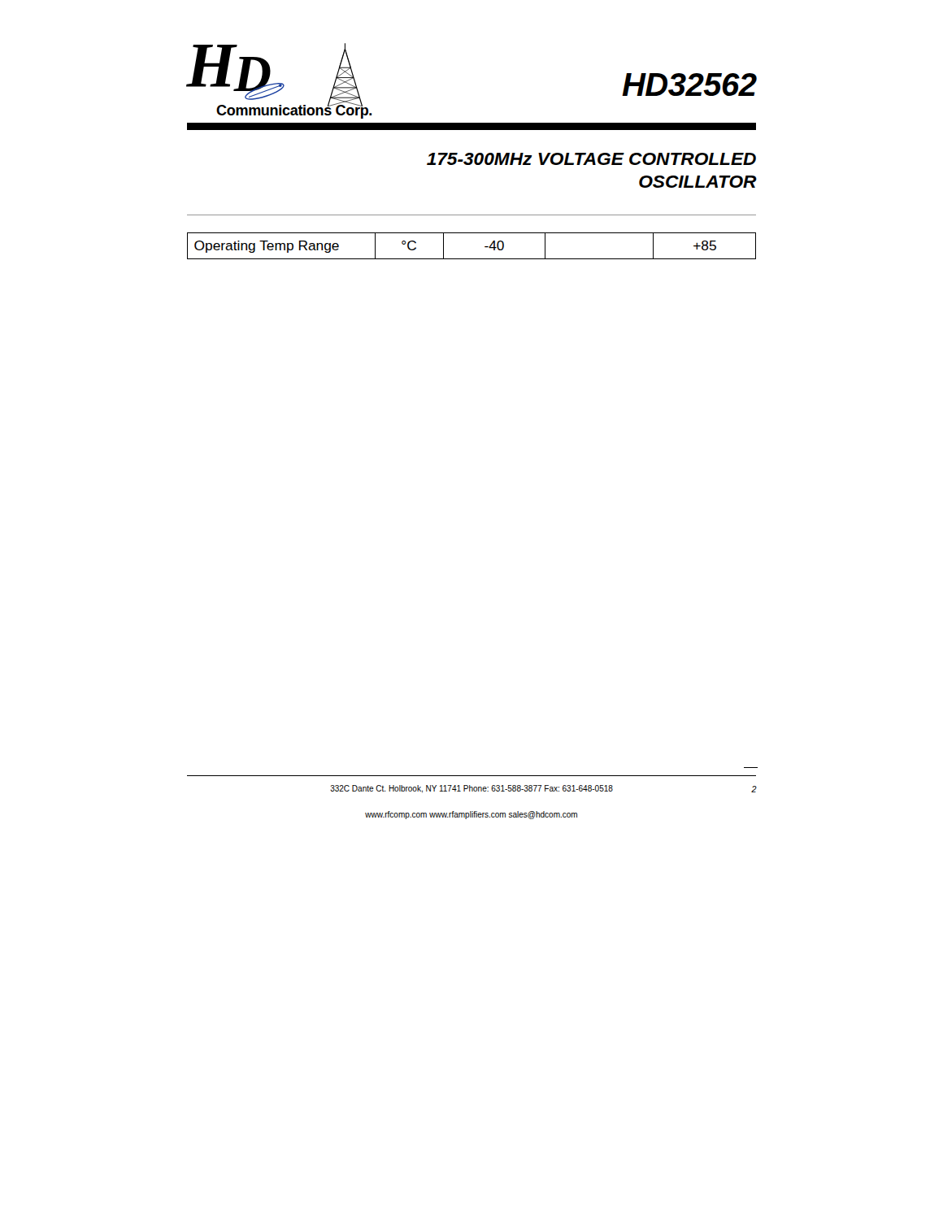HD
Communications Corp.
HD32562
175-300MHz VOLTAGE CONTROLLED
OSCILLATOR
| Operating Temp Range | °C | -40 | | +85 |
332C Dante Ct. Holbrook, NY 11741 Phone: 631-588-3877 Fax: 631-648-0518 2
www.rfcomp.com www.rfamplifiers.com sales@hdcom.com